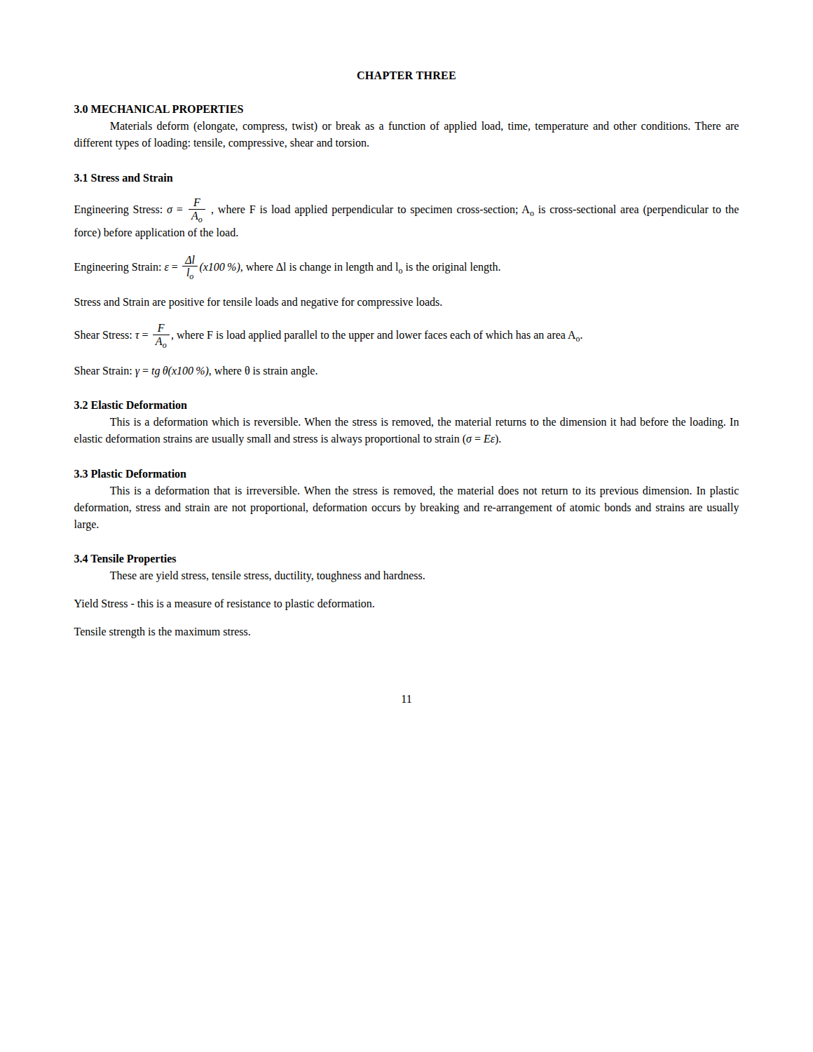CHAPTER THREE
3.0 MECHANICAL PROPERTIES
Materials deform (elongate, compress, twist) or break as a function of applied load, time, temperature and other conditions. There are different types of loading: tensile, compressive, shear and torsion.
3.1 Stress and Strain
Engineering Stress: σ = FAo , where F is load applied perpendicular to specimen cross-section; Ao is cross-sectional area (perpendicular to the force) before application of the load.
Engineering Strain: ε = Δl lo(x100 %), where Δl is change in length and lo is the original length.
Stress and Strain are positive for tensile loads and negative for compressive loads.
Shear Stress: τ = FAo, where F is load applied parallel to the upper and lower faces each of which has an area Ao.
Shear Strain: γ = tg θ(x100 %), where θ is strain angle.
3.2 Elastic Deformation
This is a deformation which is reversible. When the stress is removed, the material returns to the dimension it had before the loading. In elastic deformation strains are usually small and stress is always proportional to strain (σ = Eε).
3.3 Plastic Deformation
This is a deformation that is irreversible. When the stress is removed, the material does not return to its previous dimension. In plastic deformation, stress and strain are not proportional, deformation occurs by breaking and re-arrangement of atomic bonds and strains are usually large.
3.4 Tensile Properties
These are yield stress, tensile stress, ductility, toughness and hardness.
Yield Stress - this is a measure of resistance to plastic deformation.
Tensile strength is the maximum stress.
11